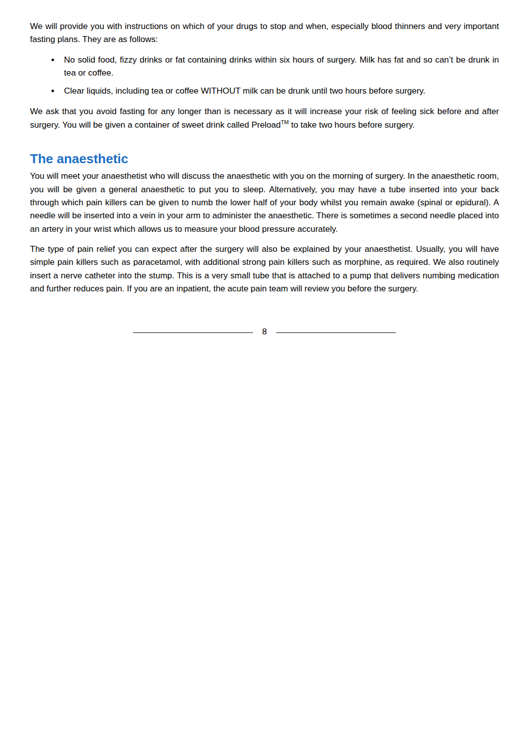We will provide you with instructions on which of your drugs to stop and when, especially blood thinners and very important fasting plans. They are as follows:
No solid food, fizzy drinks or fat containing drinks within six hours of surgery. Milk has fat and so can’t be drunk in tea or coffee.
Clear liquids, including tea or coffee WITHOUT milk can be drunk until two hours before surgery.
We ask that you avoid fasting for any longer than is necessary as it will increase your risk of feeling sick before and after surgery. You will be given a container of sweet drink called PreloadTM to take two hours before surgery.
The anaesthetic
You will meet your anaesthetist who will discuss the anaesthetic with you on the morning of surgery. In the anaesthetic room, you will be given a general anaesthetic to put you to sleep. Alternatively, you may have a tube inserted into your back through which pain killers can be given to numb the lower half of your body whilst you remain awake (spinal or epidural). A needle will be inserted into a vein in your arm to administer the anaesthetic. There is sometimes a second needle placed into an artery in your wrist which allows us to measure your blood pressure accurately.
The type of pain relief you can expect after the surgery will also be explained by your anaesthetist. Usually, you will have simple pain killers such as paracetamol, with additional strong pain killers such as morphine, as required. We also routinely insert a nerve catheter into the stump. This is a very small tube that is attached to a pump that delivers numbing medication and further reduces pain. If you are an inpatient, the acute pain team will review you before the surgery.
8